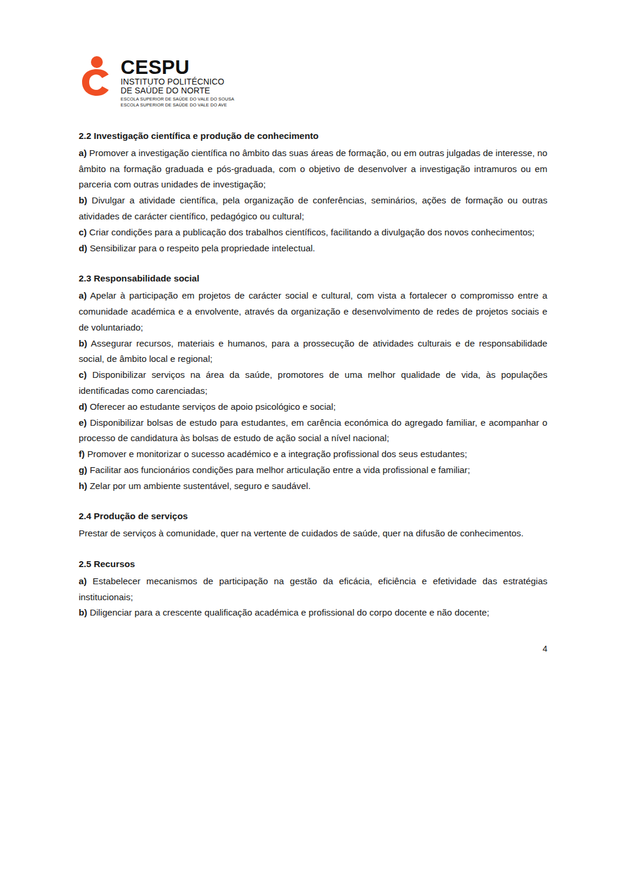CESPU INSTITUTO POLITÉCNICO DE SAÚDE DO NORTE ESCOLA SUPERIOR DE SAÚDE DO VALE DO SOUSA
ESCOLA SUPERIOR DE SAÚDE DO VALE DO AVE
2.2 Investigação científica e produção de conhecimento
a) Promover a investigação científica no âmbito das suas áreas de formação, ou em outras julgadas de interesse, no âmbito na formação graduada e pós-graduada, com o objetivo de desenvolver a investigação intramuros ou em parceria com outras unidades de investigação;
b) Divulgar a atividade científica, pela organização de conferências, seminários, ações de formação ou outras atividades de carácter científico, pedagógico ou cultural;
c) Criar condições para a publicação dos trabalhos científicos, facilitando a divulgação dos novos conhecimentos;
d) Sensibilizar para o respeito pela propriedade intelectual.
2.3 Responsabilidade social
a) Apelar à participação em projetos de carácter social e cultural, com vista a fortalecer o compromisso entre a comunidade académica e a envolvente, através da organização e desenvolvimento de redes de projetos sociais e de voluntariado;
b) Assegurar recursos, materiais e humanos, para a prossecução de atividades culturais e de responsabilidade social, de âmbito local e regional;
c) Disponibilizar serviços na área da saúde, promotores de uma melhor qualidade de vida, às populações identificadas como carenciadas;
d) Oferecer ao estudante serviços de apoio psicológico e social;
e) Disponibilizar bolsas de estudo para estudantes, em carência económica do agregado familiar, e acompanhar o processo de candidatura às bolsas de estudo de ação social a nível nacional;
f) Promover e monitorizar o sucesso académico e a integração profissional dos seus estudantes;
g) Facilitar aos funcionários condições para melhor articulação entre a vida profissional e familiar;
h) Zelar por um ambiente sustentável, seguro e saudável.
2.4 Produção de serviços
Prestar de serviços à comunidade, quer na vertente de cuidados de saúde, quer na difusão de conhecimentos.
2.5 Recursos
a) Estabelecer mecanismos de participação na gestão da eficácia, eficiência e efetividade das estratégias institucionais;
b) Diligenciar para a crescente qualificação académica e profissional do corpo docente e não docente;
4